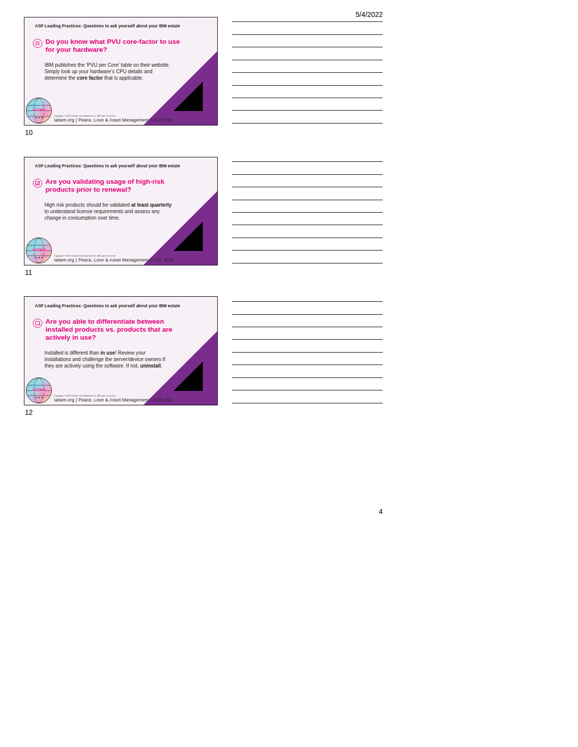5/4/2022
ASP Leading Practices: Questions to ask yourself about your IBM estate
Do you know what PVU core-factor to use for your hardware?
IBM publishes the ‘PVU per Core’ table on their website. Simply look up your hardware’s CPU details and determine the core factor that is applicable.
Copyright © 2022 Deloitte Development LLC. All rights reserved.
iaitam.org|Peace, Love & Asset Management|ACE 2022
IAITAM
★ ★ ★
10
ASP Leading Practices: Questions to ask yourself about your IBM estate
Are you validating usage of high-risk products prior to renewal?
High risk products should be validated at least quarterly to understand license requirements and assess any change in consumption over time.
Copyright © 2022 Deloitte Development LLC. All rights reserved.
iaitam.org|Peace, Love & Asset Management|ACE 2022
IAITAM
★ ★ ★
11
ASP Leading Practices: Questions to ask yourself about your IBM estate
Are you able to differentiate between installed products vs. products that are actively in use?
Installed is different than in use! Review your installations and challenge the server/device owners if they are actively using the software. If not, uninstall.
Copyright © 2022 Deloitte Development LLC. All rights reserved.
iaitam.org|Peace, Love & Asset Management|ACE 2022
IAITAM
★ ★ ★
12
4